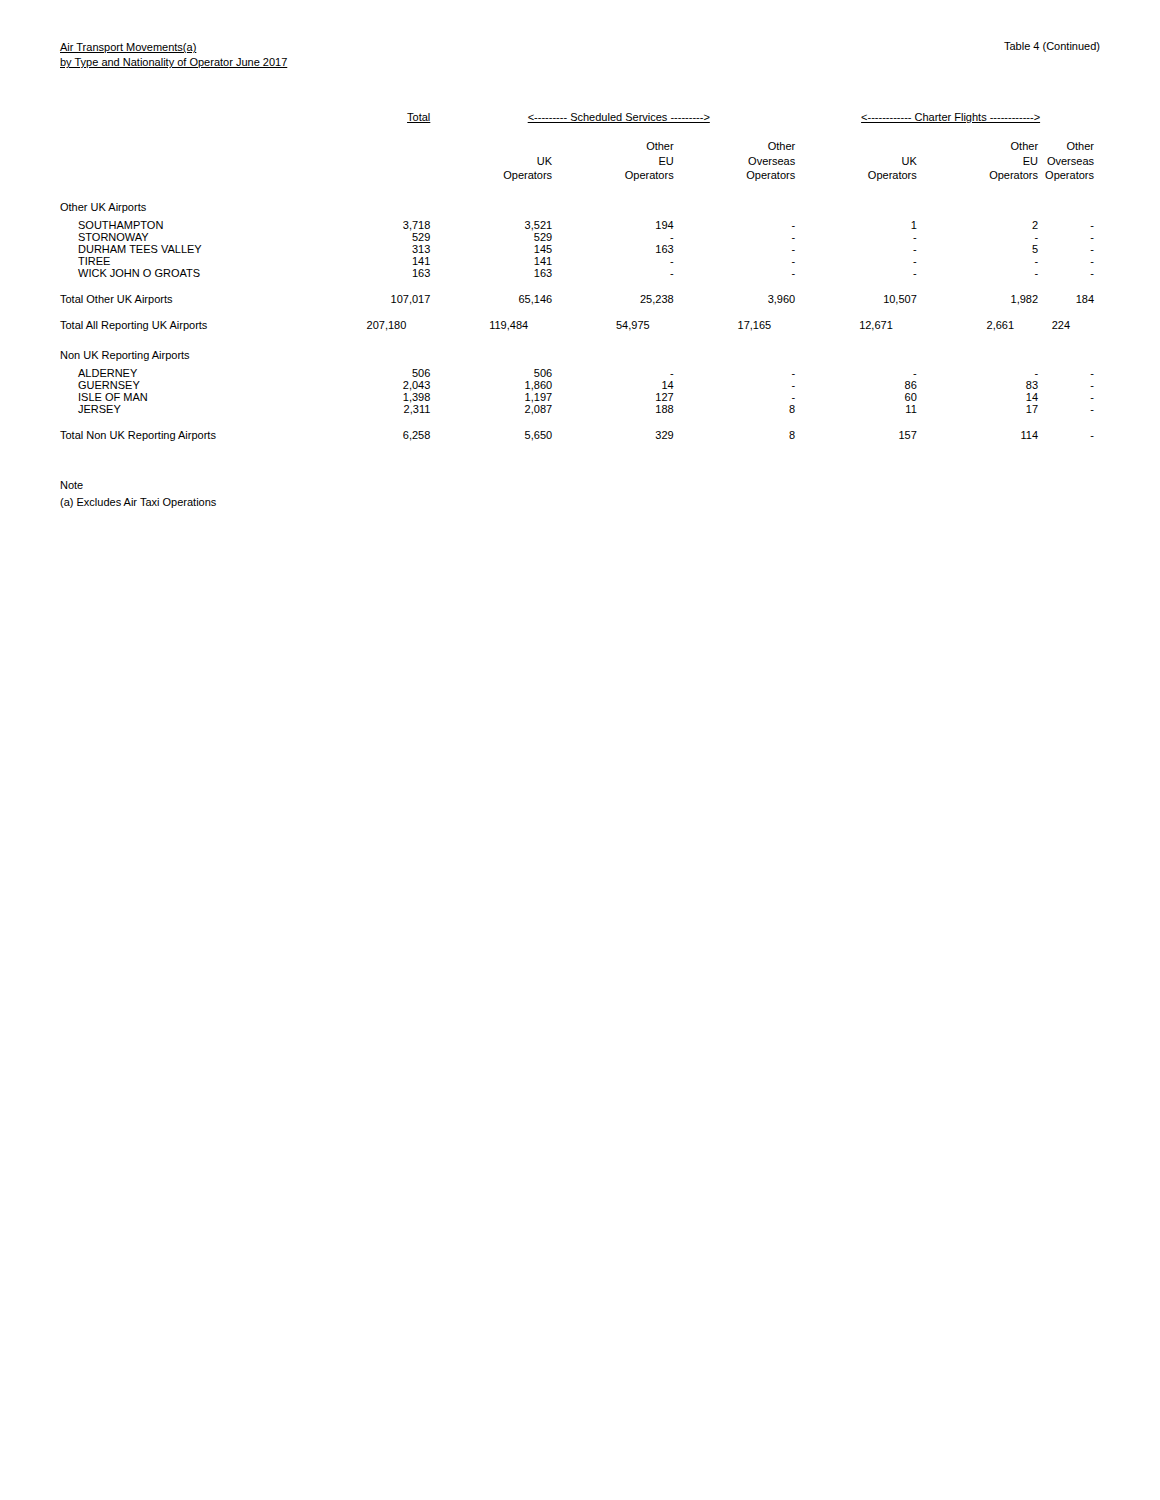Table 4 (Continued)
Air Transport Movements(a)
by Type and Nationality of Operator June 2017
| | Total | <--------- Scheduled Services ---------> | <------------ Charter Flights ------------> |
| --- | --- | --- | --- |
| | | UK Operators | Other EU Operators | Other Overseas Operators | UK Operators | Other EU Operators | Other Overseas Operators |
| Other UK Airports | |
| SOUTHAMPTON | 3,718 | 3,521 | 194 | - | 1 | 2 | - |
| STORNOWAY | 529 | 529 | - | - | - | - | - |
| DURHAM TEES VALLEY | 313 | 145 | 163 | - | - | 5 | - |
| TIREE | 141 | 141 | - | - | - | - | - |
| WICK JOHN O GROATS | 163 | 163 | - | - | - | - | - |
| Total Other UK Airports | 107,017 | 65,146 | 25,238 | 3,960 | 10,507 | 1,982 | 184 |
| Total All Reporting UK Airports | 207,180 | 119,484 | 54,975 | 17,165 | 12,671 | 2,661 | 224 |
| Non UK Reporting Airports | |
| ALDERNEY | 506 | 506 | - | - | - | - | - |
| GUERNSEY | 2,043 | 1,860 | 14 | - | 86 | 83 | - |
| ISLE OF MAN | 1,398 | 1,197 | 127 | - | 60 | 14 | - |
| JERSEY | 2,311 | 2,087 | 188 | 8 | 11 | 17 | - |
| Total Non UK Reporting Airports | 6,258 | 5,650 | 329 | 8 | 157 | 114 | - |
Note
(a) Excludes Air Taxi Operations